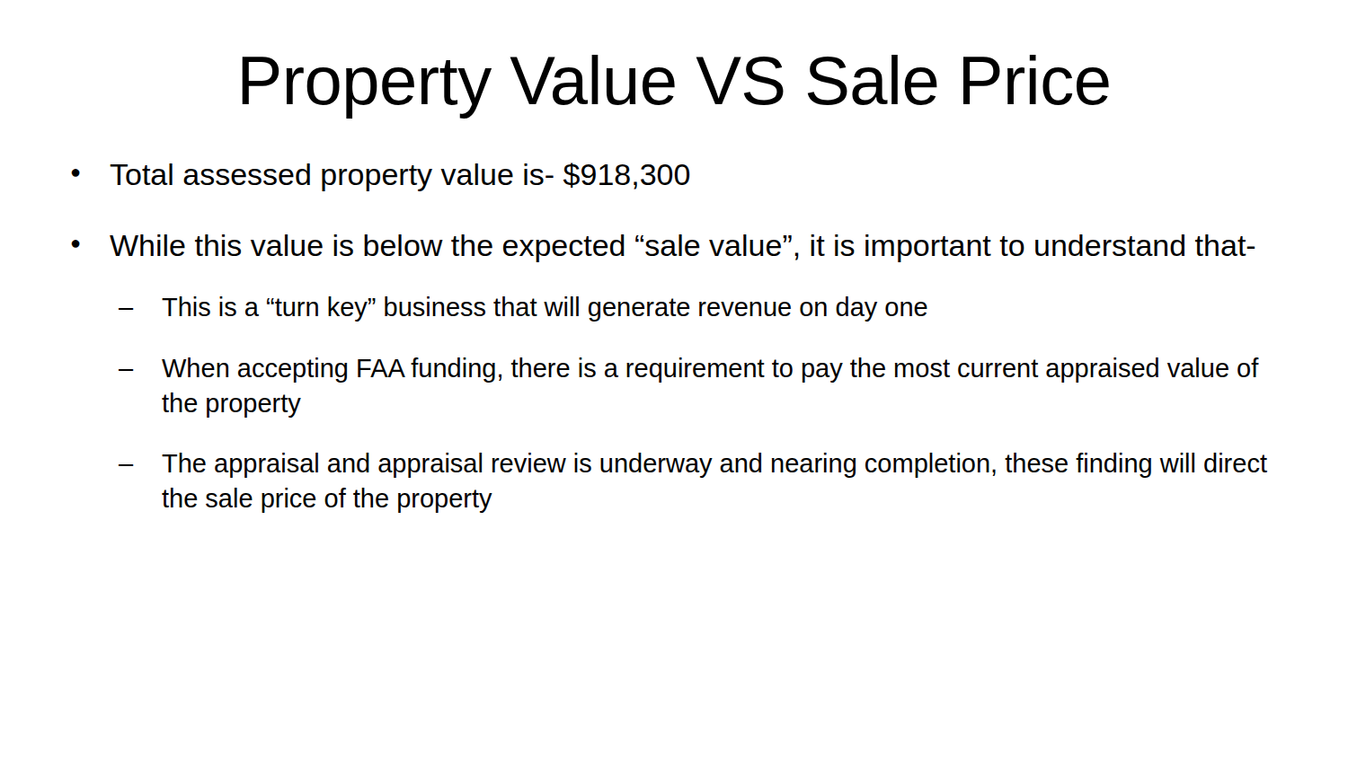Property Value VS Sale Price
Total assessed property value is- $918,300
While this value is below the expected “sale value”, it is important to understand that-
This is a “turn key” business that will generate revenue on day one
When accepting FAA funding, there is a requirement to pay the most current appraised value of the property
The appraisal and appraisal review is underway and nearing completion, these finding will direct the sale price of the property